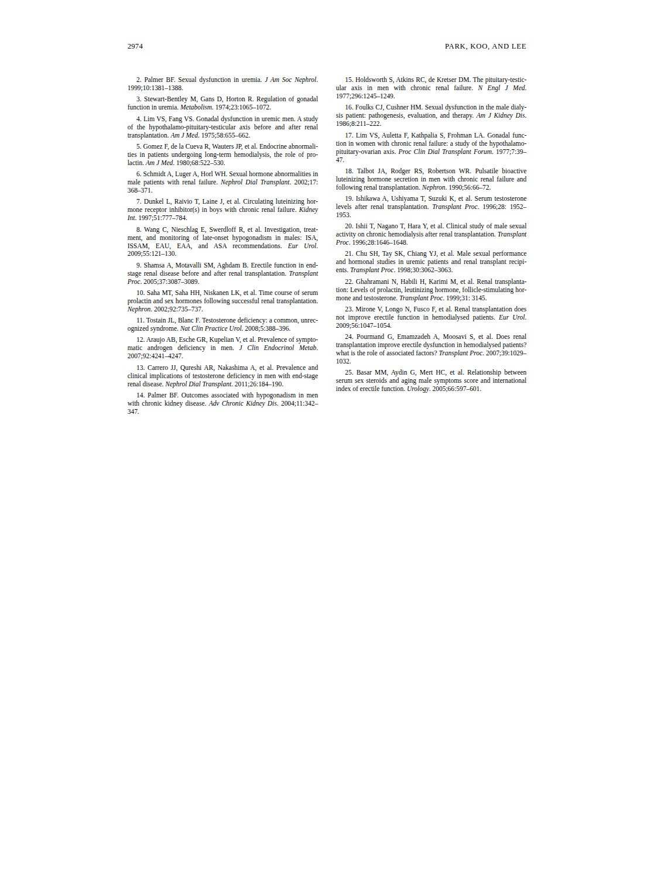2974 PARK, KOO, AND LEE
2. Palmer BF. Sexual dysfunction in uremia. J Am Soc Nephrol. 1999;10:1381–1388.
3. Stewart-Bentley M, Gans D, Horton R. Regulation of gonadal function in uremia. Metabolism. 1974;23:1065–1072.
4. Lim VS, Fang VS. Gonadal dysfunction in uremic men. A study of the hypothalamo-pituitary-testicular axis before and after renal transplantation. Am J Med. 1975;58:655–662.
5. Gomez F, de la Cueva R, Wauters JP, et al. Endocrine abnormalities in patients undergoing long-term hemodialysis, the role of prolactin. Am J Med. 1980;68:522–530.
6. Schmidt A, Luger A, Horl WH. Sexual hormone abnormalities in male patients with renal failure. Nephrol Dial Transplant. 2002;17: 368–371.
7. Dunkel L, Raivio T, Laine J, et al. Circulating luteinizing hormone receptor inhibitor(s) in boys with chronic renal failure. Kidney Int. 1997;51:777–784.
8. Wang C, Nieschlag E, Swerdloff R, et al. Investigation, treatment, and monitoring of late-onset hypogonadism in males: ISA, ISSAM, EAU, EAA, and ASA recommendations. Eur Urol. 2009;55:121–130.
9. Shamsa A, Motavalli SM, Aghdam B. Erectile function in end-stage renal disease before and after renal transplantation. Transplant Proc. 2005;37:3087–3089.
10. Saha MT, Saha HH, Niskanen LK, et al. Time course of serum prolactin and sex hormones following successful renal transplantation. Nephron. 2002;92:735–737.
11. Tostain JL, Blanc F. Testosterone deficiency: a common, unrecognized syndrome. Nat Clin Practice Urol. 2008;5:388–396.
12. Araujo AB, Esche GR, Kupelian V, et al. Prevalence of symptomatic androgen deficiency in men. J Clin Endocrinol Metab. 2007;92:4241–4247.
13. Carrero JJ, Qureshi AR, Nakashima A, et al. Prevalence and clinical implications of testosterone deficiency in men with end-stage renal disease. Nephrol Dial Transplant. 2011;26:184–190.
14. Palmer BF. Outcomes associated with hypogonadism in men with chronic kidney disease. Adv Chronic Kidney Dis. 2004;11:342–347.
15. Holdsworth S, Atkins RC, de Kretser DM. The pituitary-testicular axis in men with chronic renal failure. N Engl J Med. 1977;296:1245–1249.
16. Foulks CJ, Cushner HM. Sexual dysfunction in the male dialysis patient: pathogenesis, evaluation, and therapy. Am J Kidney Dis. 1986;8:211–222.
17. Lim VS, Auletta F, Kathpalia S, Frohman LA. Gonadal function in women with chronic renal failure: a study of the hypothalamo-pituitary-ovarian axis. Proc Clin Dial Transplant Forum. 1977;7:39–47.
18. Talbot JA, Rodger RS, Robertson WR. Pulsatile bioactive luteinizing hormone secretion in men with chronic renal failure and following renal transplantation. Nephron. 1990;56:66–72.
19. Ishikawa A, Ushiyama T, Suzuki K, et al. Serum testosterone levels after renal transplantation. Transplant Proc. 1996;28: 1952–1953.
20. Ishii T, Nagano T, Hara Y, et al. Clinical study of male sexual activity on chronic hemodialysis after renal transplantation. Transplant Proc. 1996;28:1646–1648.
21. Chu SH, Tay SK, Chiang YJ, et al. Male sexual performance and hormonal studies in uremic patients and renal transplant recipients. Transplant Proc. 1998;30:3062–3063.
22. Ghahramani N, Habili H, Karimi M, et al. Renal transplantation: Levels of prolactin, leutinizing hormone, follicle-stimulating hormone and testosterone. Transplant Proc. 1999;31: 3145.
23. Mirone V, Longo N, Fusco F, et al. Renal transplantation does not improve erectile function in hemodialysed patients. Eur Urol. 2009;56:1047–1054.
24. Pourmand G, Emamzadeh A, Moosavi S, et al. Does renal transplantation improve erectile dysfunction in hemodialysed patients? what is the role of associated factors? Transplant Proc. 2007;39:1029–1032.
25. Basar MM, Aydin G, Mert HC, et al. Relationship between serum sex steroids and aging male symptoms score and international index of erectile function. Urology. 2005;66:597–601.